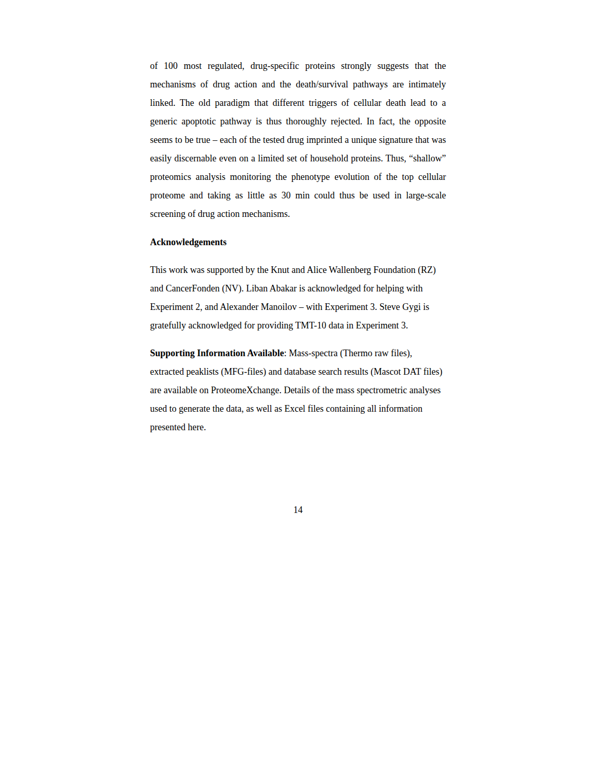of 100 most regulated, drug-specific proteins strongly suggests that the mechanisms of drug action and the death/survival pathways are intimately linked. The old paradigm that different triggers of cellular death lead to a generic apoptotic pathway is thus thoroughly rejected. In fact, the opposite seems to be true – each of the tested drug imprinted a unique signature that was easily discernable even on a limited set of household proteins. Thus, “shallow” proteomics analysis monitoring the phenotype evolution of the top cellular proteome and taking as little as 30 min could thus be used in large-scale screening of drug action mechanisms.
Acknowledgements
This work was supported by the Knut and Alice Wallenberg Foundation (RZ) and CancerFonden (NV). Liban Abakar is acknowledged for helping with Experiment 2, and Alexander Manoilov – with Experiment 3. Steve Gygi is gratefully acknowledged for providing TMT-10 data in Experiment 3.
Supporting Information Available: Mass-spectra (Thermo raw files), extracted peaklists (MFG-files) and database search results (Mascot DAT files) are available on ProteomeXchange. Details of the mass spectrometric analyses used to generate the data, as well as Excel files containing all information presented here.
14